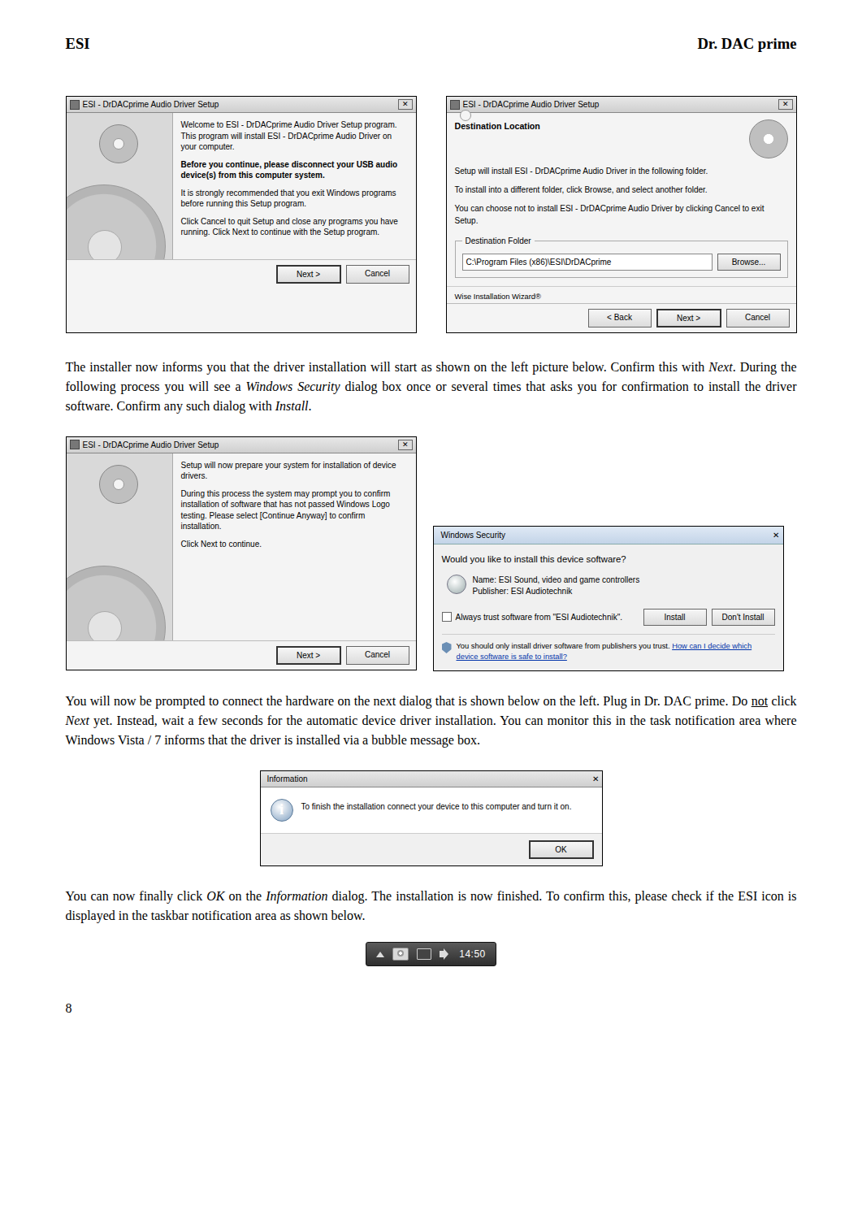ESI
Dr. DAC prime
ESI - DrDACprime Audio Driver Setup
✕
Welcome to ESI - DrDACprime Audio Driver Setup program. This program will install ESI - DrDACprime Audio Driver on your computer.
Before you continue, please disconnect your USB audio device(s) from this computer system.
It is strongly recommended that you exit Windows programs before running this Setup program.
Click Cancel to quit Setup and close any programs you have running. Click Next to continue with the Setup program.
Next >
Cancel
ESI - DrDACprime Audio Driver Setup
✕
Destination Location
Setup will install ESI - DrDACprime Audio Driver in the following folder.
To install into a different folder, click Browse, and select another folder.
You can choose not to install ESI - DrDACprime Audio Driver by clicking Cancel to exit Setup.
Destination Folder
C:\Program Files (x86)\ESI\DrDACprime
Browse...
Wise Installation Wizard®
< Back
Next >
Cancel
The installer now informs you that the driver installation will start as shown on the left picture below. Confirm this with Next. During the following process you will see a Windows Security dialog box once or several times that asks you for confirmation to install the driver software. Confirm any such dialog with Install.
ESI - DrDACprime Audio Driver Setup
✕
Setup will now prepare your system for installation of device drivers.
During this process the system may prompt you to confirm installation of software that has not passed Windows Logo testing. Please select [Continue Anyway] to confirm installation.
Click Next to continue.
Next >
Cancel
Windows Security
✕
Would you like to install this device software?
Name: ESI Sound, video and game controllers
Publisher: ESI Audiotechnik
Always trust software from "ESI Audiotechnik".
Install
Don't Install
You should only install driver software from publishers you trust. How can I decide which device software is safe to install?
You will now be prompted to connect the hardware on the next dialog that is shown below on the left. Plug in Dr. DAC prime. Do not click Next yet. Instead, wait a few seconds for the automatic device driver installation. You can monitor this in the task notification area where Windows Vista / 7 informs that the driver is installed via a bubble message box.
Information
✕
i
To finish the installation connect your device to this computer and turn it on.
OK
You can now finally click OK on the Information dialog. The installation is now finished. To confirm this, please check if the ESI icon is displayed in the taskbar notification area as shown below.
14:50
8